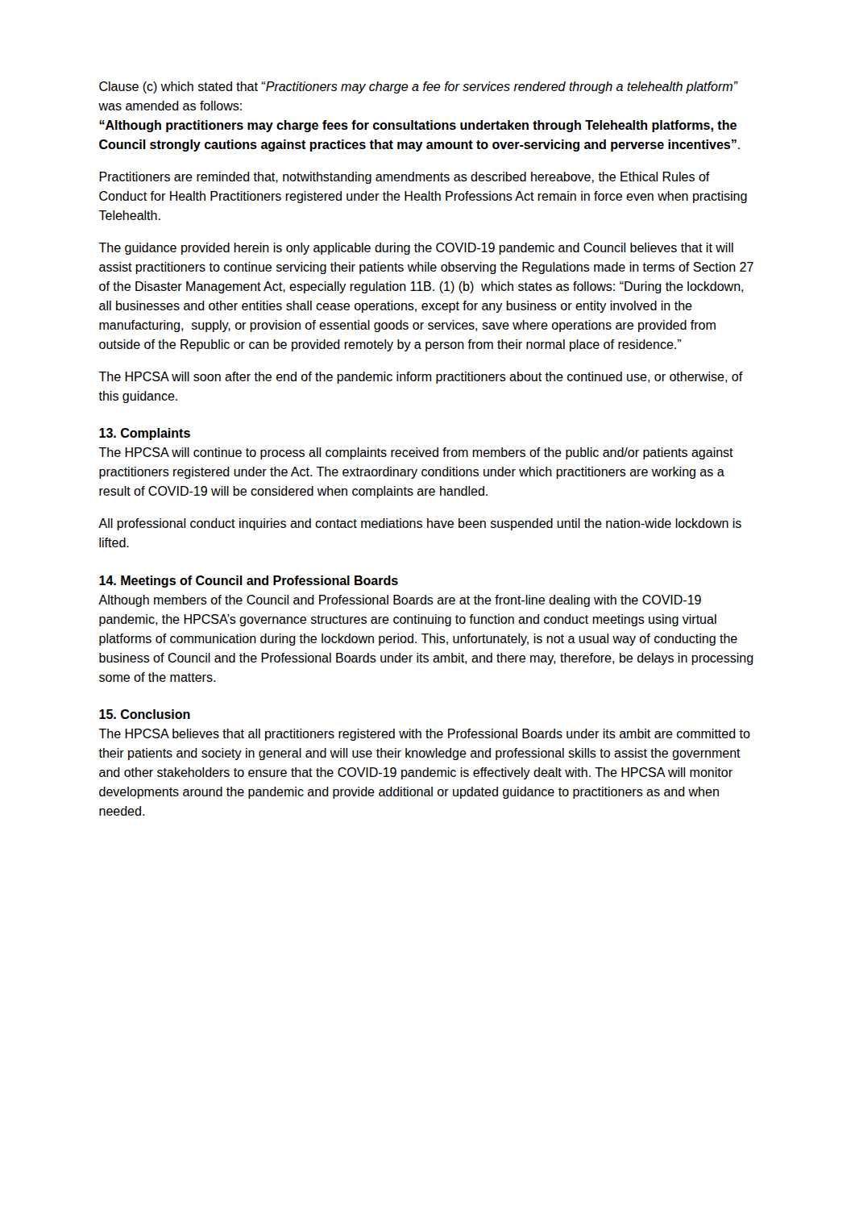Clause (c) which stated that “Practitioners may charge a fee for services rendered through a telehealth platform” was amended as follows:
“Although practitioners may charge fees for consultations undertaken through Telehealth platforms, the Council strongly cautions against practices that may amount to over-servicing and perverse incentives”.
Practitioners are reminded that, notwithstanding amendments as described hereabove, the Ethical Rules of Conduct for Health Practitioners registered under the Health Professions Act remain in force even when practising Telehealth.
The guidance provided herein is only applicable during the COVID-19 pandemic and Council believes that it will assist practitioners to continue servicing their patients while observing the Regulations made in terms of Section 27 of the Disaster Management Act, especially regulation 11B. (1) (b) which states as follows: “During the lockdown, all businesses and other entities shall cease operations, except for any business or entity involved in the manufacturing, supply, or provision of essential goods or services, save where operations are provided from outside of the Republic or can be provided remotely by a person from their normal place of residence.”
The HPCSA will soon after the end of the pandemic inform practitioners about the continued use, or otherwise, of this guidance.
13. Complaints
The HPCSA will continue to process all complaints received from members of the public and/or patients against practitioners registered under the Act. The extraordinary conditions under which practitioners are working as a result of COVID-19 will be considered when complaints are handled.
All professional conduct inquiries and contact mediations have been suspended until the nation-wide lockdown is lifted.
14. Meetings of Council and Professional Boards
Although members of the Council and Professional Boards are at the front-line dealing with the COVID-19 pandemic, the HPCSA’s governance structures are continuing to function and conduct meetings using virtual platforms of communication during the lockdown period. This, unfortunately, is not a usual way of conducting the business of Council and the Professional Boards under its ambit, and there may, therefore, be delays in processing some of the matters.
15. Conclusion
The HPCSA believes that all practitioners registered with the Professional Boards under its ambit are committed to their patients and society in general and will use their knowledge and professional skills to assist the government and other stakeholders to ensure that the COVID-19 pandemic is effectively dealt with. The HPCSA will monitor developments around the pandemic and provide additional or updated guidance to practitioners as and when needed.